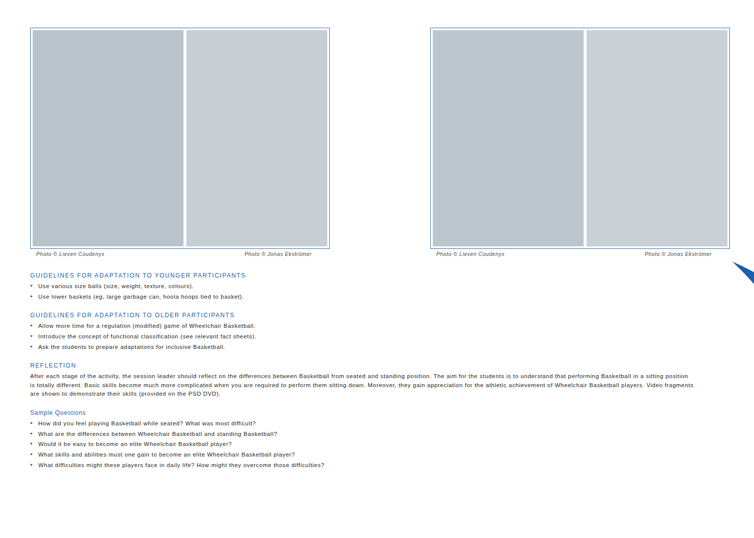Photo © Lieven Coudenys Photo © Jonas Ekströmer
Photo © Lieven Coudenys Photo © Jonas Ekströmer
Guidelines for adaptation to younger participants
Use various size balls (size, weight, texture, colours).
Use lower baskets (eg, large garbage can, hoola hoops tied to basket).
Guidelines for adaptation to older participants
Allow more time for a regulation (modified) game of Wheelchair Basketball.
Introduce the concept of functional classification (see relevant fact sheets).
Ask the students to prepare adaptations for inclusive Basketball.
Reflection
After each stage of the activity, the session leader should reflect on the differences between Basketball from seated and standing position. The aim for the students is to understand that performing Basketball in a sitting position is totally different. Basic skills become much more complicated when you are required to perform them sitting down. Moreover, they gain appreciation for the athletic achievement of Wheelchair Basketball players. Video fragments are shown to demonstrate their skills (provided on the PSD DVD).
Sample Questions
How did you feel playing Basketball while seated? What was most difficult?
What are the differences between Wheelchair Basketball and standing Basketball?
Would it be easy to become an elite Wheelchair Basketball player?
What skills and abilities must one gain to become an elite Wheelchair Basketball player?
What difficulties might these players face in daily life? How might they overcome those difficulties?